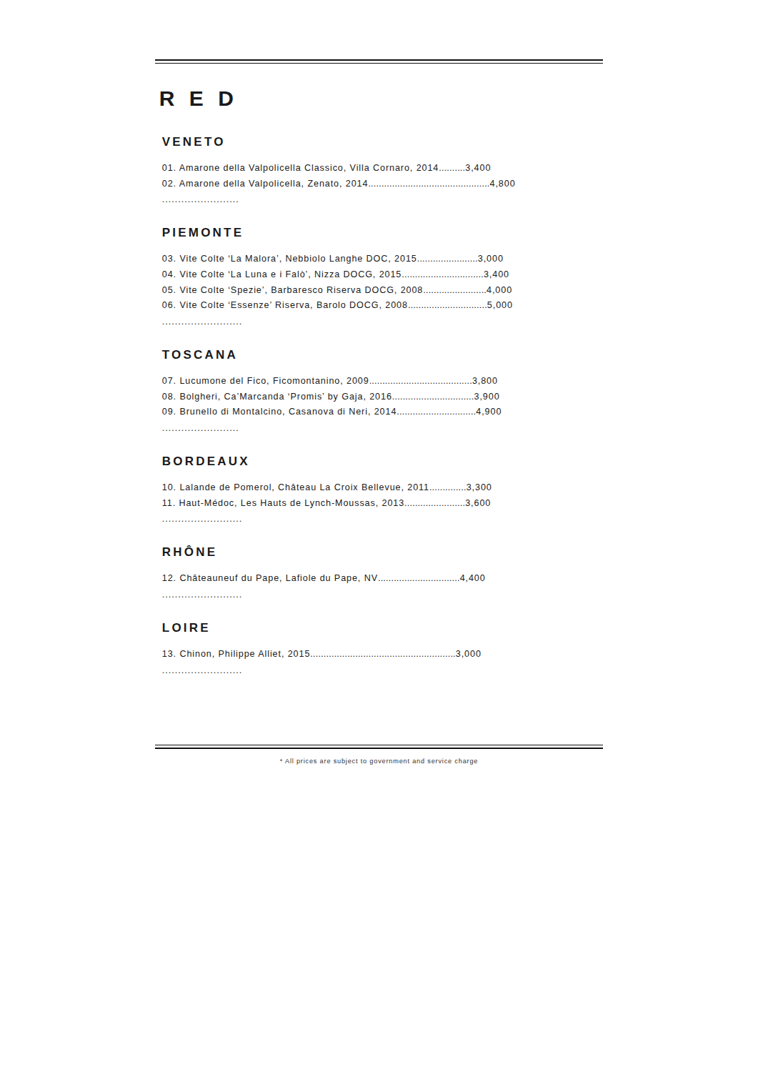R E D
VENETO
01. Amarone della Valpolicella Classico, Villa Cornaro, 2014.......... 3,400
02. Amarone della Valpolicella, Zenato, 2014.............................................. 4,800
........................
PIEMONTE
03. Vite Colte ‘La Malora’, Nebbiolo Langhe DOC, 2015....................... 3,000
04. Vite Colte ‘La Luna e i Falò’, Nizza DOCG, 2015............................... 3,400
05. Vite Colte ‘Spezie’, Barbaresco Riserva DOCG, 2008........................ 4,000
06. Vite Colte ‘Essenze’ Riserva, Barolo DOCG, 2008.............................. 5,000
.........................
TOSCANA
07. Lucumone del Fico, Ficomontanino, 2009....................................... 3,800
08. Bolgheri, Ca’Marcanda ‘Promis’ by Gaja, 2016............................... 3,900
09. Brunello di Montalcino, Casanova di Neri, 2014.............................. 4,900
........................
BORDEAUX
10. Lalande de Pomerol, Château La Croix Bellevue, 2011.............. 3,300
11. Haut-Médoc, Les Hauts de Lynch-Moussas, 2013....................... 3,600
.........................
RHÔNE
12. Châteauneuf du Pape, Lafiole du Pape, NV............................... 4,400
.........................
LOIRE
13. Chinon, Philippe Alliet, 2015....................................................... 3,000
.........................
* All prices are subject to government and service charge